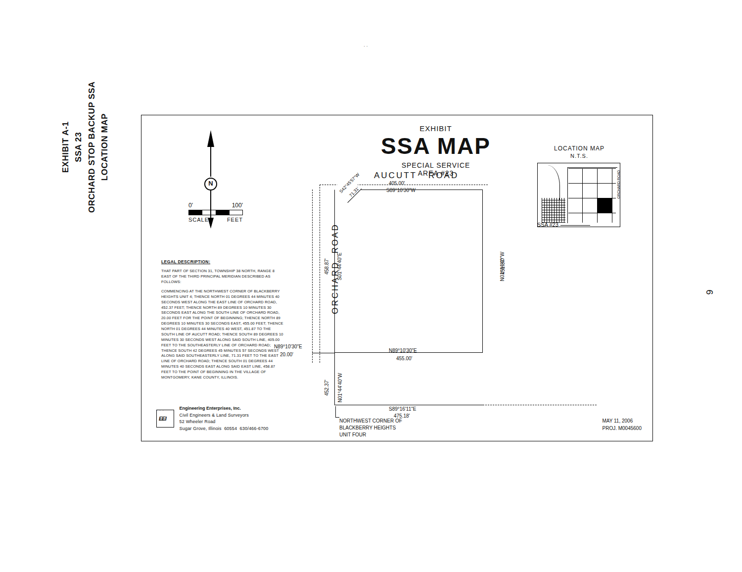EXHIBIT A-1
SSA 23
ORCHARD STOP BACKUP SSA
LOCATION MAP
9
· ·
EXHIBIT
SSA MAP
SPECIAL SERVICE
AREA #23
N
0'100'
SCALE FEET
LEGAL DESCRIPTION:
THAT PART OF SECTION 31, TOWNSHIP 38 NORTH, RANGE 8 EAST OF THE THIRD PRINCIPAL MERIDIAN DESCRIBED AS FOLLOWS:
COMMENCING AT THE NORTHWEST CORNER OF BLACKBERRY HEIGHTS UNIT 4; THENCE NORTH 01 DEGREES 44 MINUTES 40 SECONDS WEST ALONG THE EAST LINE OF ORCHARD ROAD, 452.37 FEET; THENCE NORTH 89 DEGREES 10 MINUTES 30 SECONDS EAST ALONG THE SOUTH LINE OF ORCHARD ROAD, 20.00 FEET FOR THE POINT OF BEGINNING; THENCE NORTH 89 DEGREES 10 MINUTES 30 SECONDS EAST, 455.00 FEET; THENCE NORTH 01 DEGREES 44 MINUTES 40 WEST, 451.87 TO THE SOUTH LINE OF AUCUTT ROAD; THENCE SOUTH 89 DEGREES 10 MINUTES 30 SECONDS WEST ALONG SAID SOUTH LINE, 405.00 FEET TO THE SOUTHEASTERLY LINE OF ORCHARD ROAD; THENCE SOUTH 42 DEGREES 45 MINUTES 57 SECONDS WEST ALONG SAID SOUTHEASTERLY LINE, 71.31 FEET TO THE EAST LINE OF ORCHARD ROAD; THENCE SOUTH 01 DEGREES 44 MINUTES 40 SECONDS EAST ALONG SAID EAST LINE, 458.87 FEET TO THE POINT OF BEGINNING IN THE VILLAGE OF MONTGOMERY, KANE COUNTY, ILLINOIS.
AUCUTT ROAD
ORCHARD ROAD
405.00'
S89°10'30"W
S42°45'57"W
71.31'
S01°44'40"E
458.87'
N01°44'40"W
451.87'
N89°10'30"E
455.00'
N89°10'30"E
20.00'
N01°44'40"W
452.37'
S89°16'11"E
475.18'
NORTHWEST CORNER OF
BLACKBERRY HEIGHTS
UNIT FOUR
LOCATION MAP
N.T.S.
ORCHARD ROAD
SSA #23
Engineering Enterprises, Inc.
Civil Engineers & Land Surveyors
52 Wheeler Road
Sugar Grove, Illinois 60554 630/466-6700
· · ·
MAY 11, 2006
PROJ. M0045600